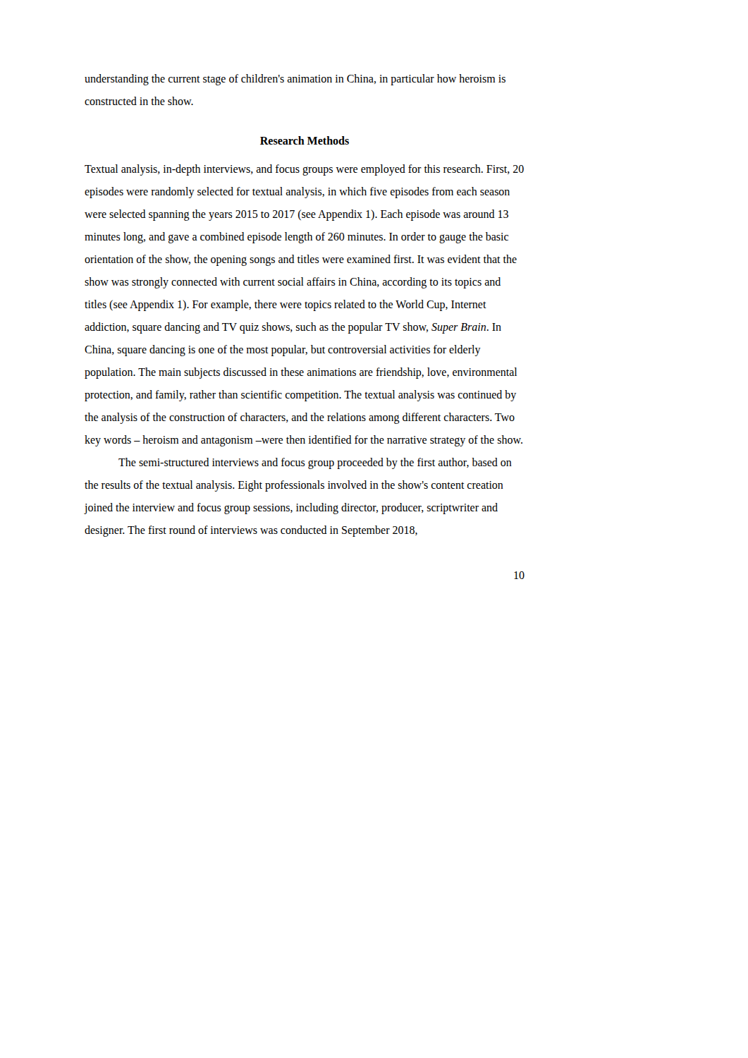understanding the current stage of children's animation in China, in particular how heroism is constructed in the show.
Research Methods
Textual analysis, in-depth interviews, and focus groups were employed for this research. First, 20 episodes were randomly selected for textual analysis, in which five episodes from each season were selected spanning the years 2015 to 2017 (see Appendix 1). Each episode was around 13 minutes long, and gave a combined episode length of 260 minutes. In order to gauge the basic orientation of the show, the opening songs and titles were examined first. It was evident that the show was strongly connected with current social affairs in China, according to its topics and titles (see Appendix 1). For example, there were topics related to the World Cup, Internet addiction, square dancing and TV quiz shows, such as the popular TV show, Super Brain. In China, square dancing is one of the most popular, but controversial activities for elderly population. The main subjects discussed in these animations are friendship, love, environmental protection, and family, rather than scientific competition. The textual analysis was continued by the analysis of the construction of characters, and the relations among different characters. Two key words – heroism and antagonism –were then identified for the narrative strategy of the show.
The semi-structured interviews and focus group proceeded by the first author, based on the results of the textual analysis. Eight professionals involved in the show's content creation joined the interview and focus group sessions, including director, producer, scriptwriter and designer. The first round of interviews was conducted in September 2018,
10